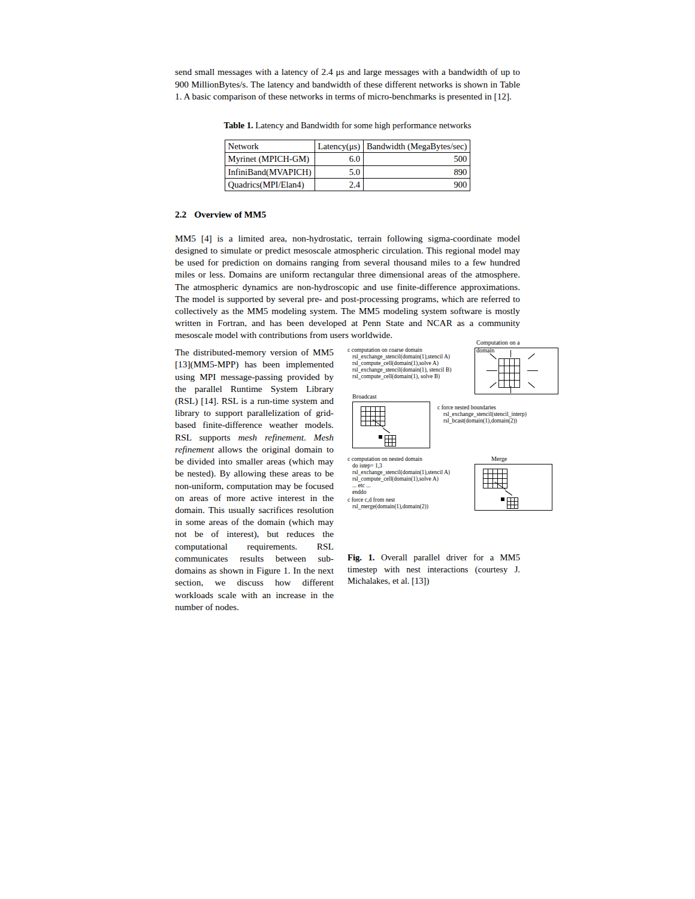send small messages with a latency of 2.4 μs and large messages with a bandwidth of up to 900 MillionBytes/s. The latency and bandwidth of these different networks is shown in Table 1. A basic comparison of these networks in terms of micro-benchmarks is presented in [12].
Table 1. Latency and Bandwidth for some high performance networks
| Network | Latency(μs) | Bandwidth (MegaBytes/sec) |
| --- | --- | --- |
| Myrinet (MPICH-GM) | 6.0 | 500 |
| InfiniBand(MVAPICH) | 5.0 | 890 |
| Quadrics(MPI/Elan4) | 2.4 | 900 |
2.2 Overview of MM5
MM5 [4] is a limited area, non-hydrostatic, terrain following sigma-coordinate model designed to simulate or predict mesoscale atmospheric circulation. This regional model may be used for prediction on domains ranging from several thousand miles to a few hundred miles or less. Domains are uniform rectangular three dimensional areas of the atmosphere. The atmospheric dynamics are non-hydroscopic and use finite-difference approximations. The model is supported by several pre- and post-processing programs, which are referred to collectively as the MM5 modeling system. The MM5 modeling system software is mostly written in Fortran, and has been developed at Penn State and NCAR as a community mesoscale model with contributions from users worldwide.
The distributed-memory version of MM5 [13](MM5-MPP) has been implemented using MPI message-passing provided by the parallel Runtime System Library (RSL) [14]. RSL is a run-time system and library to support parallelization of grid-based finite-difference weather models. RSL supports mesh refinement. Mesh refinement allows the original domain to be divided into smaller areas (which may be nested). By allowing these areas to be non-uniform, computation may be focused on areas of more active interest in the domain. This usually sacrifices resolution in some areas of the domain (which may not be of interest), but reduces the computational requirements. RSL communicates results between sub-domains as shown in Figure 1. In the next section, we discuss how different workloads scale with an increase in the number of nodes.
c computation on coarse domain
rsl_exchange_stencil(domain(1),stencil A)
rsl_compute_cell(domain(1),solve A)
rsl_exchange_stencil(domain(1), stencil B)
rsl_compute_cell(domain(1), solve B)
Computation on a domain
Broadcast
c force nested boundaries
rsl_exchange_stencil(stencil_interp)
rsl_bcast(domain(1),domain(2))
c computation on nested domain
do istep= 1,3
rsl_exchange_stencil(domain(1),stencil A)
rsl_compute_cell(domain(1),solve A)
... etc ...
enddo
c force c,d from nest
rsl_merge(domain(1),domain(2))
Merge
Fig. 1. Overall parallel driver for a MM5 timestep with nest interactions (courtesy J. Michalakes, et al. [13])